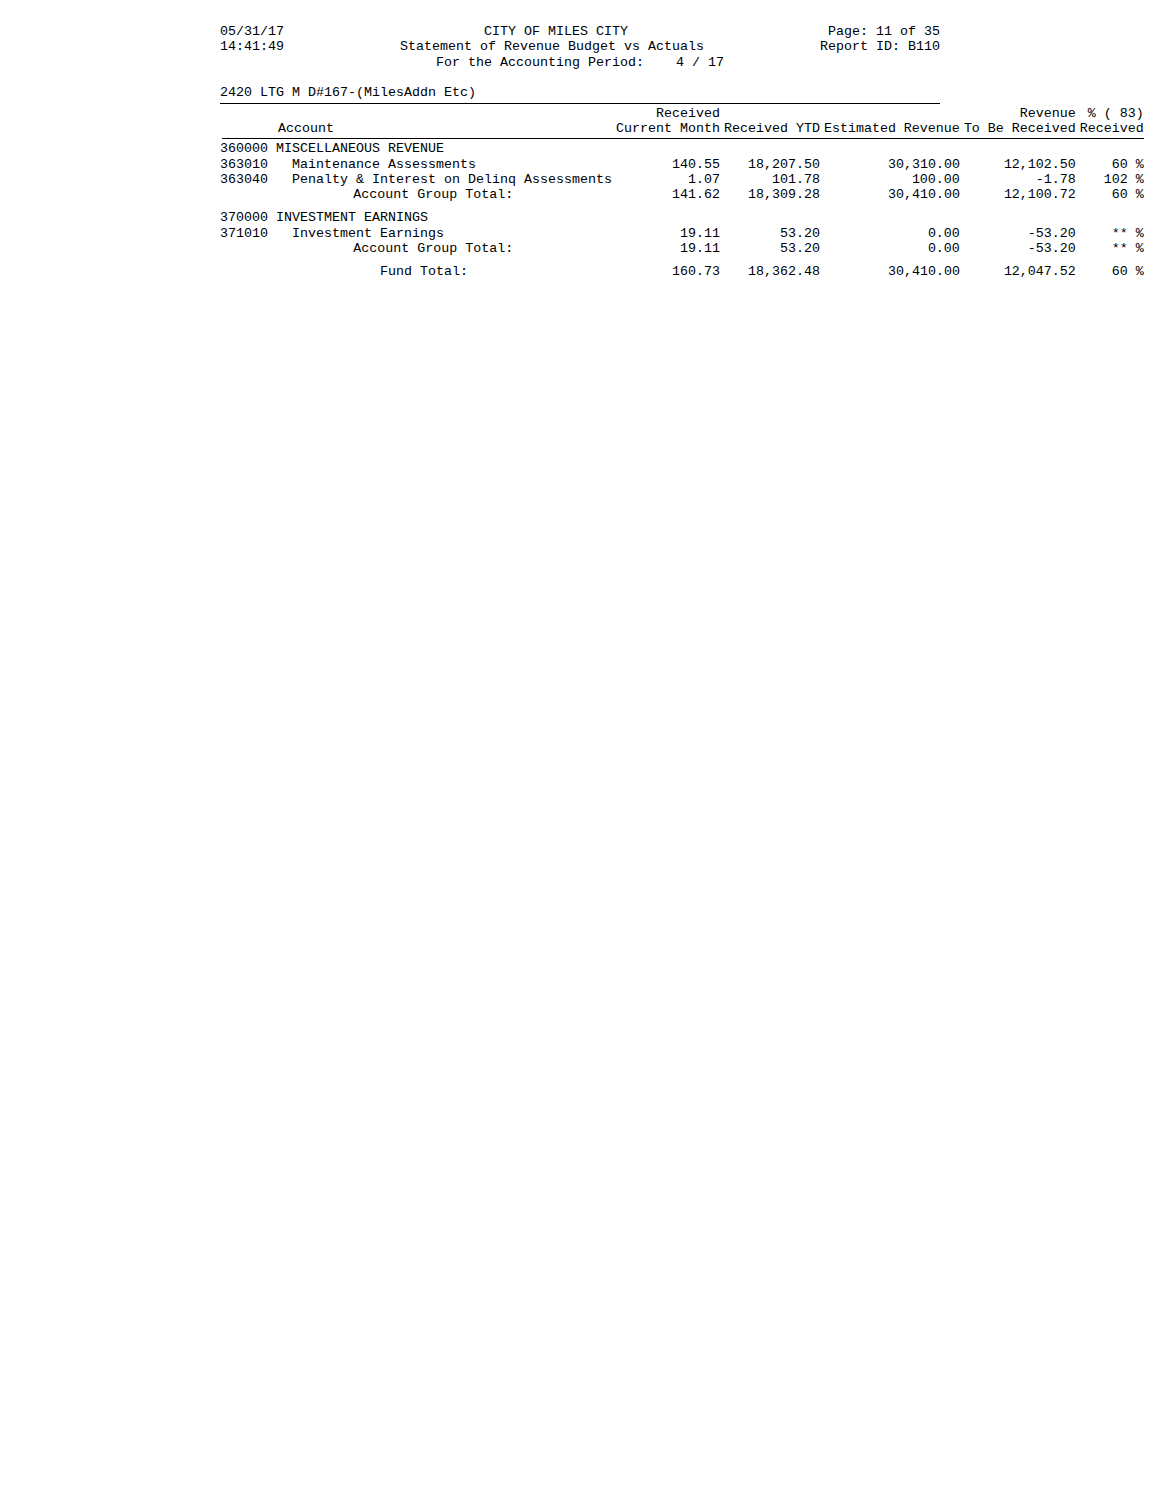05/31/17
CITY OF MILES CITY
Page: 11 of 35
14:41:49
Statement of Revenue Budget vs Actuals
Report ID: B110
For the Accounting Period: 4 / 17
2420 LTG M D#167-(MilesAddn Etc)
| | Received | | | Revenue | % ( 83) |
| Account | Current Month | Received YTD | Estimated Revenue | To Be Received | Received |
| 360000 MISCELLANEOUS REVENUE | | | | | |
| 363010 Maintenance Assessments | 140.55 | 18,207.50 | 30,310.00 | 12,102.50 | 60 % |
| 363040 Penalty & Interest on Delinq Assessments | 1.07 | 101.78 | 100.00 | -1.78 | 102 % |
| Account Group Total: | 141.62 | 18,309.28 | 30,410.00 | 12,100.72 | 60 % |
| 370000 INVESTMENT EARNINGS | | | | | |
| 371010 Investment Earnings | 19.11 | 53.20 | 0.00 | -53.20 | ** % |
| Account Group Total: | 19.11 | 53.20 | 0.00 | -53.20 | ** % |
| Fund Total: | 160.73 | 18,362.48 | 30,410.00 | 12,047.52 | 60 % |